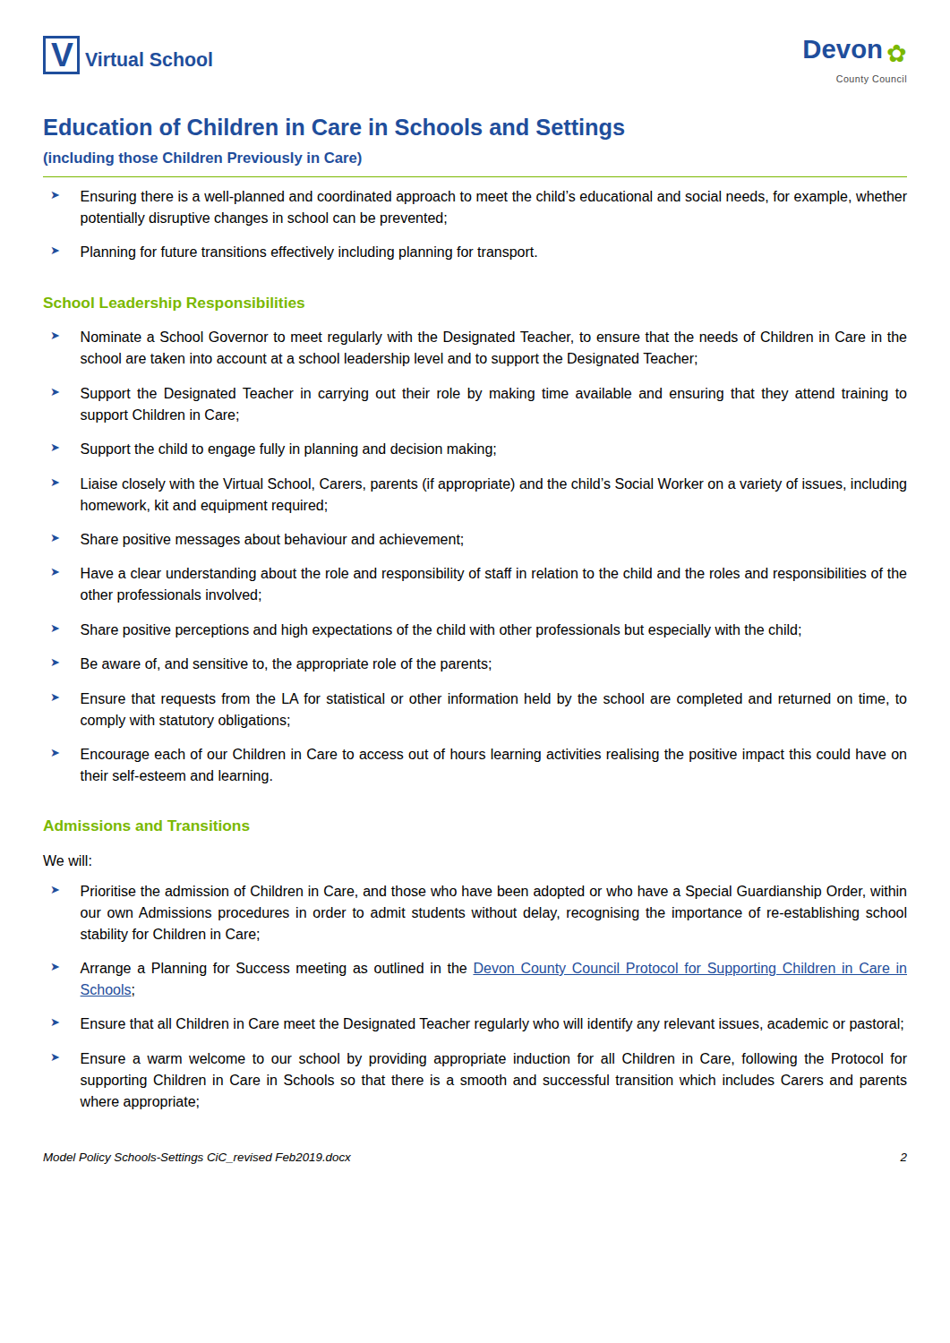VVirtual School
Devon✿
County Council
Education of Children in Care in Schools and Settings (including those Children Previously in Care)
Ensuring there is a well-planned and coordinated approach to meet the child’s educational and social needs, for example, whether potentially disruptive changes in school can be prevented;
Planning for future transitions effectively including planning for transport.
School Leadership Responsibilities
Nominate a School Governor to meet regularly with the Designated Teacher, to ensure that the needs of Children in Care in the school are taken into account at a school leadership level and to support the Designated Teacher;
Support the Designated Teacher in carrying out their role by making time available and ensuring that they attend training to support Children in Care;
Support the child to engage fully in planning and decision making;
Liaise closely with the Virtual School, Carers, parents (if appropriate) and the child’s Social Worker on a variety of issues, including homework, kit and equipment required;
Share positive messages about behaviour and achievement;
Have a clear understanding about the role and responsibility of staff in relation to the child and the roles and responsibilities of the other professionals involved;
Share positive perceptions and high expectations of the child with other professionals but especially with the child;
Be aware of, and sensitive to, the appropriate role of the parents;
Ensure that requests from the LA for statistical or other information held by the school are completed and returned on time, to comply with statutory obligations;
Encourage each of our Children in Care to access out of hours learning activities realising the positive impact this could have on their self-esteem and learning.
Admissions and Transitions
We will:
Prioritise the admission of Children in Care, and those who have been adopted or who have a Special Guardianship Order, within our own Admissions procedures in order to admit students without delay, recognising the importance of re-establishing school stability for Children in Care;
Arrange a Planning for Success meeting as outlined in the Devon County Council Protocol for Supporting Children in Care in Schools;
Ensure that all Children in Care meet the Designated Teacher regularly who will identify any relevant issues, academic or pastoral;
Ensure a warm welcome to our school by providing appropriate induction for all Children in Care, following the Protocol for supporting Children in Care in Schools so that there is a smooth and successful transition which includes Carers and parents where appropriate;
Model Policy Schools-Settings CiC_revised Feb2019.docx 2